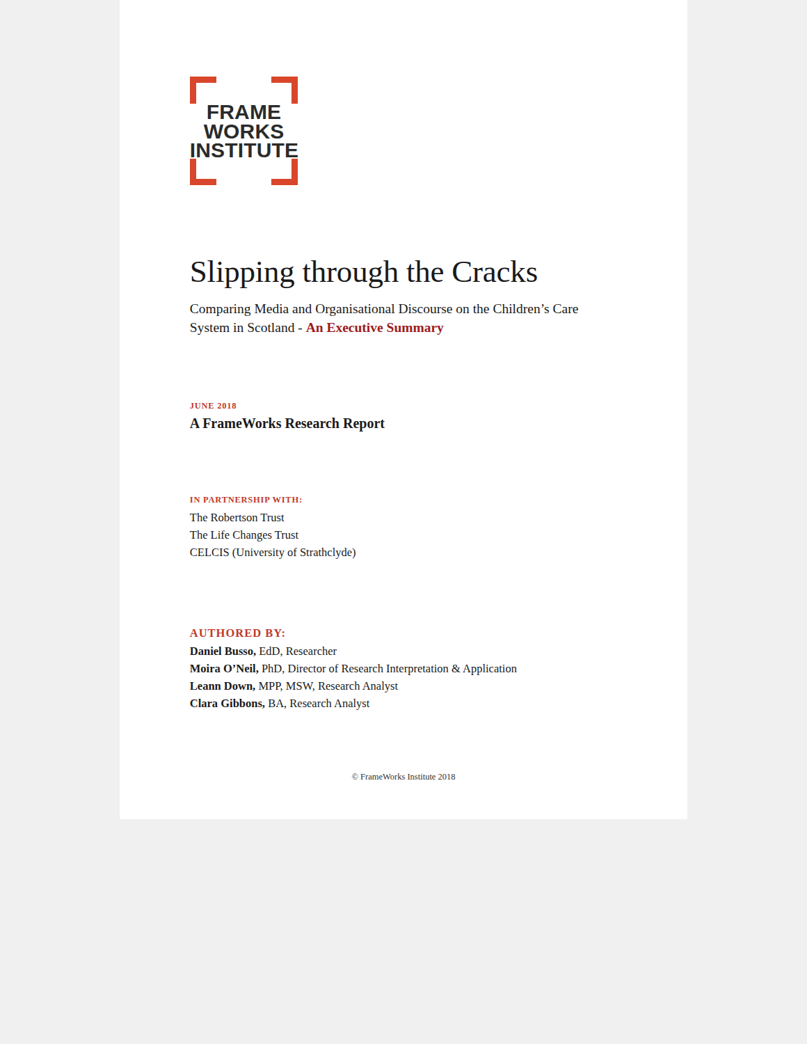FRAME WORKS INSTITUTE
Slipping through the Cracks
Comparing Media and Organisational Discourse on the Children’s Care System in Scotland - An Executive Summary
June 2018
A FrameWorks Research Report
In partnership with:
The Robertson Trust
The Life Changes Trust
CELCIS (University of Strathclyde)
Authored by:
Daniel Busso, EdD, Researcher
Moira O’Neil, PhD, Director of Research Interpretation & Application
Leann Down, MPP, MSW, Research Analyst
Clara Gibbons, BA, Research Analyst
© FrameWorks Institute 2018